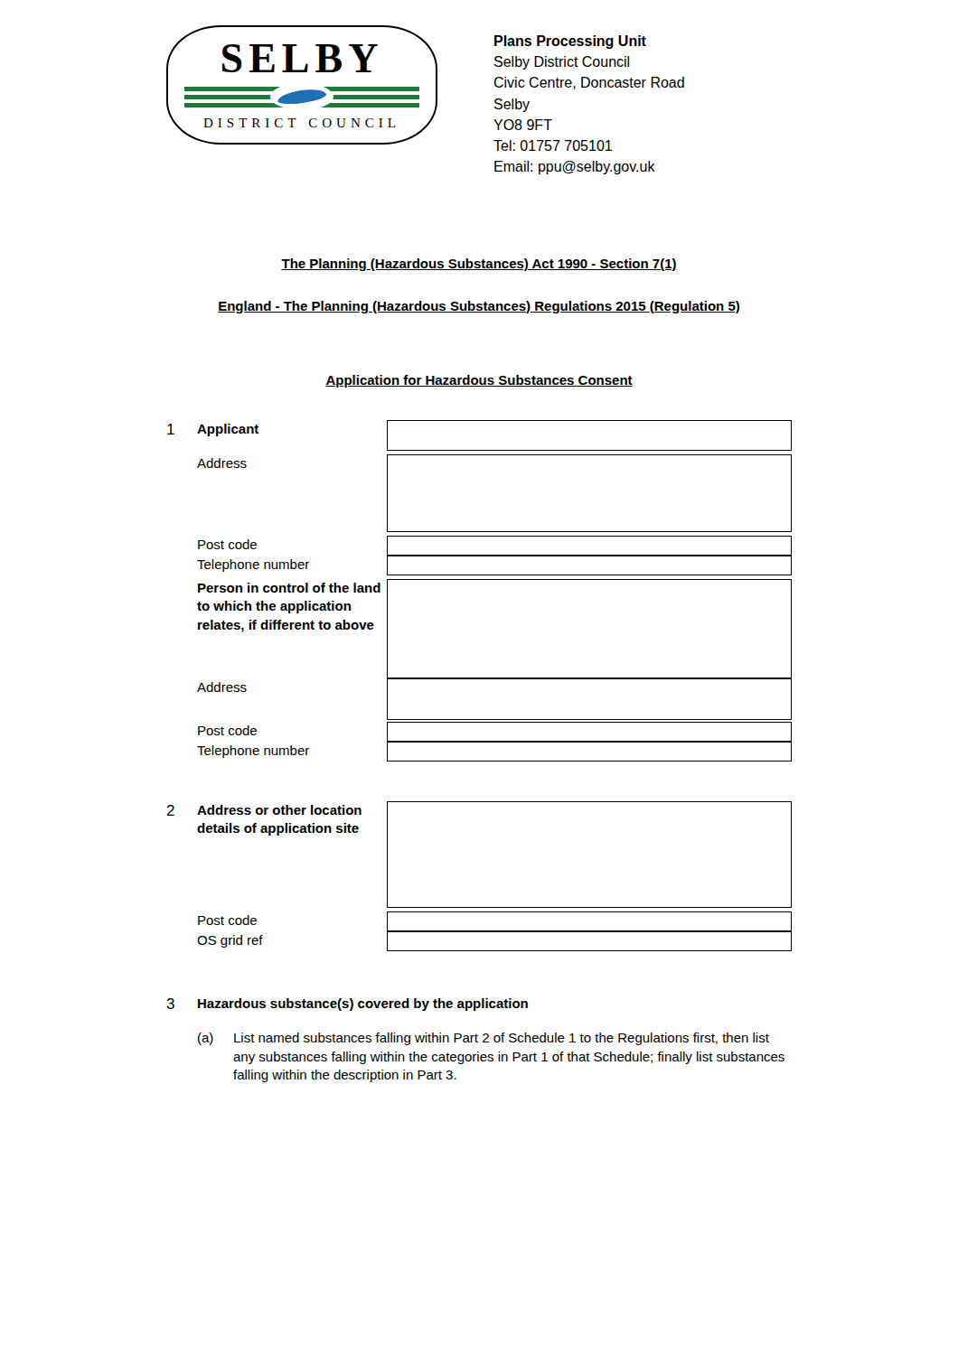SELBY
DISTRICT COUNCIL
Plans Processing Unit
Selby District Council
Civic Centre, Doncaster Road
Selby
YO8 9FT
Tel: 01757 705101
Email: ppu@selby.gov.uk
The Planning (Hazardous Substances) Act 1990 - Section 7(1)
England - The Planning (Hazardous Substances) Regulations 2015 (Regulation 5)
Application for Hazardous Substances Consent
1
| Applicant | |
| Address | |
| Post code | |
| Telephone number | |
| Person in control of the land to which the application relates, if different to above | |
| Address | |
| Post code | |
| Telephone number | |
2
| Address or other location details of application site | |
| Post code | |
| OS grid ref | |
3
Hazardous substance(s) covered by the application
(a)
List named substances falling within Part 2 of Schedule 1 to the Regulations first, then list any substances falling within the categories in Part 1 of that Schedule; finally list substances falling within the description in Part 3.